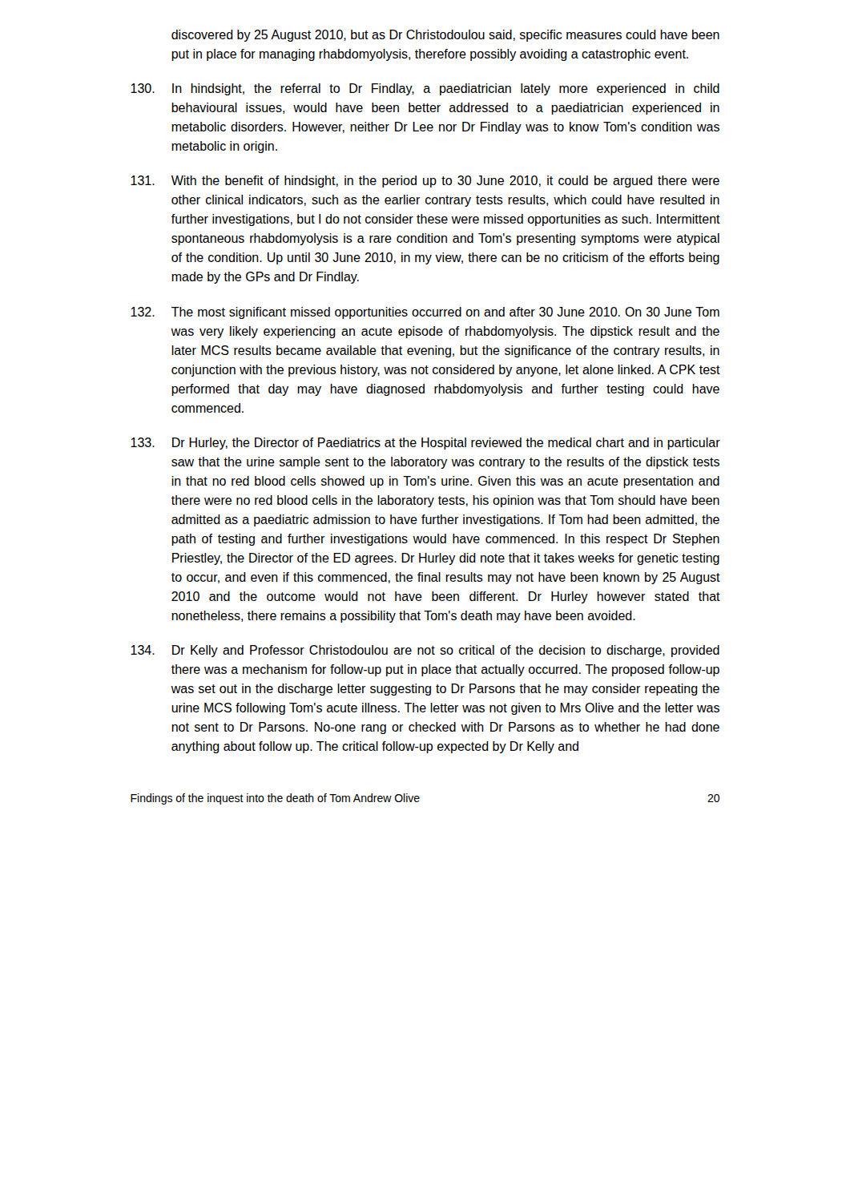discovered by 25 August 2010, but as Dr Christodoulou said, specific measures could have been put in place for managing rhabdomyolysis, therefore possibly avoiding a catastrophic event.
130. In hindsight, the referral to Dr Findlay, a paediatrician lately more experienced in child behavioural issues, would have been better addressed to a paediatrician experienced in metabolic disorders. However, neither Dr Lee nor Dr Findlay was to know Tom's condition was metabolic in origin.
131. With the benefit of hindsight, in the period up to 30 June 2010, it could be argued there were other clinical indicators, such as the earlier contrary tests results, which could have resulted in further investigations, but I do not consider these were missed opportunities as such. Intermittent spontaneous rhabdomyolysis is a rare condition and Tom's presenting symptoms were atypical of the condition. Up until 30 June 2010, in my view, there can be no criticism of the efforts being made by the GPs and Dr Findlay.
132. The most significant missed opportunities occurred on and after 30 June 2010. On 30 June Tom was very likely experiencing an acute episode of rhabdomyolysis. The dipstick result and the later MCS results became available that evening, but the significance of the contrary results, in conjunction with the previous history, was not considered by anyone, let alone linked. A CPK test performed that day may have diagnosed rhabdomyolysis and further testing could have commenced.
133. Dr Hurley, the Director of Paediatrics at the Hospital reviewed the medical chart and in particular saw that the urine sample sent to the laboratory was contrary to the results of the dipstick tests in that no red blood cells showed up in Tom's urine. Given this was an acute presentation and there were no red blood cells in the laboratory tests, his opinion was that Tom should have been admitted as a paediatric admission to have further investigations. If Tom had been admitted, the path of testing and further investigations would have commenced. In this respect Dr Stephen Priestley, the Director of the ED agrees. Dr Hurley did note that it takes weeks for genetic testing to occur, and even if this commenced, the final results may not have been known by 25 August 2010 and the outcome would not have been different. Dr Hurley however stated that nonetheless, there remains a possibility that Tom's death may have been avoided.
134. Dr Kelly and Professor Christodoulou are not so critical of the decision to discharge, provided there was a mechanism for follow-up put in place that actually occurred. The proposed follow-up was set out in the discharge letter suggesting to Dr Parsons that he may consider repeating the urine MCS following Tom's acute illness. The letter was not given to Mrs Olive and the letter was not sent to Dr Parsons. No-one rang or checked with Dr Parsons as to whether he had done anything about follow up. The critical follow-up expected by Dr Kelly and
Findings of the inquest into the death of Tom Andrew Olive 20